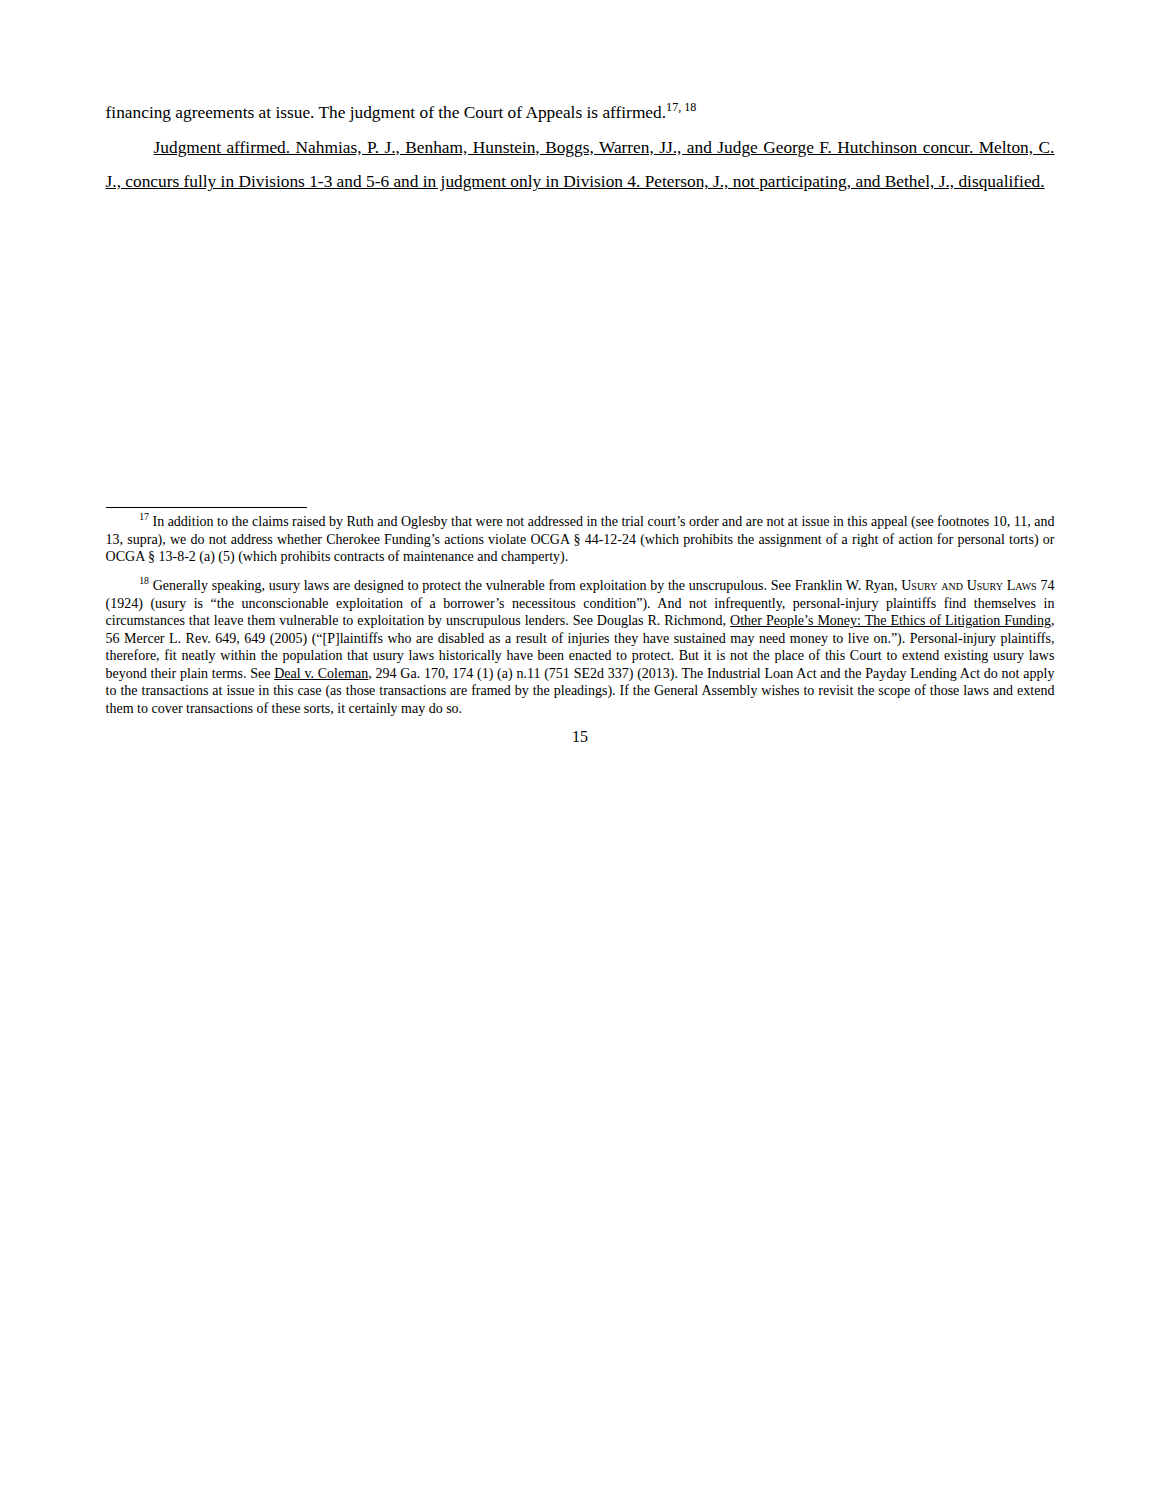financing agreements at issue. The judgment of the Court of Appeals is affirmed.17, 18
Judgment affirmed. Nahmias, P. J., Benham, Hunstein, Boggs, Warren, JJ., and Judge George F. Hutchinson concur. Melton, C. J., concurs fully in Divisions 1-3 and 5-6 and in judgment only in Division 4. Peterson, J., not participating, and Bethel, J., disqualified.
17 In addition to the claims raised by Ruth and Oglesby that were not addressed in the trial court’s order and are not at issue in this appeal (see footnotes 10, 11, and 13, supra), we do not address whether Cherokee Funding’s actions violate OCGA § 44-12-24 (which prohibits the assignment of a right of action for personal torts) or OCGA § 13-8-2 (a) (5) (which prohibits contracts of maintenance and champerty).
18 Generally speaking, usury laws are designed to protect the vulnerable from exploitation by the unscrupulous. See Franklin W. Ryan, Usury and Usury Laws 74 (1924) (usury is “the unconscionable exploitation of a borrower’s necessitous condition”). And not infrequently, personal-injury plaintiffs find themselves in circumstances that leave them vulnerable to exploitation by unscrupulous lenders. See Douglas R. Richmond, Other People’s Money: The Ethics of Litigation Funding, 56 Mercer L. Rev. 649, 649 (2005) (“[P]laintiffs who are disabled as a result of injuries they have sustained may need money to live on.”). Personal-injury plaintiffs, therefore, fit neatly within the population that usury laws historically have been enacted to protect. But it is not the place of this Court to extend existing usury laws beyond their plain terms. See Deal v. Coleman, 294 Ga. 170, 174 (1) (a) n.11 (751 SE2d 337) (2013). The Industrial Loan Act and the Payday Lending Act do not apply to the transactions at issue in this case (as those transactions are framed by the pleadings). If the General Assembly wishes to revisit the scope of those laws and extend them to cover transactions of these sorts, it certainly may do so.
15